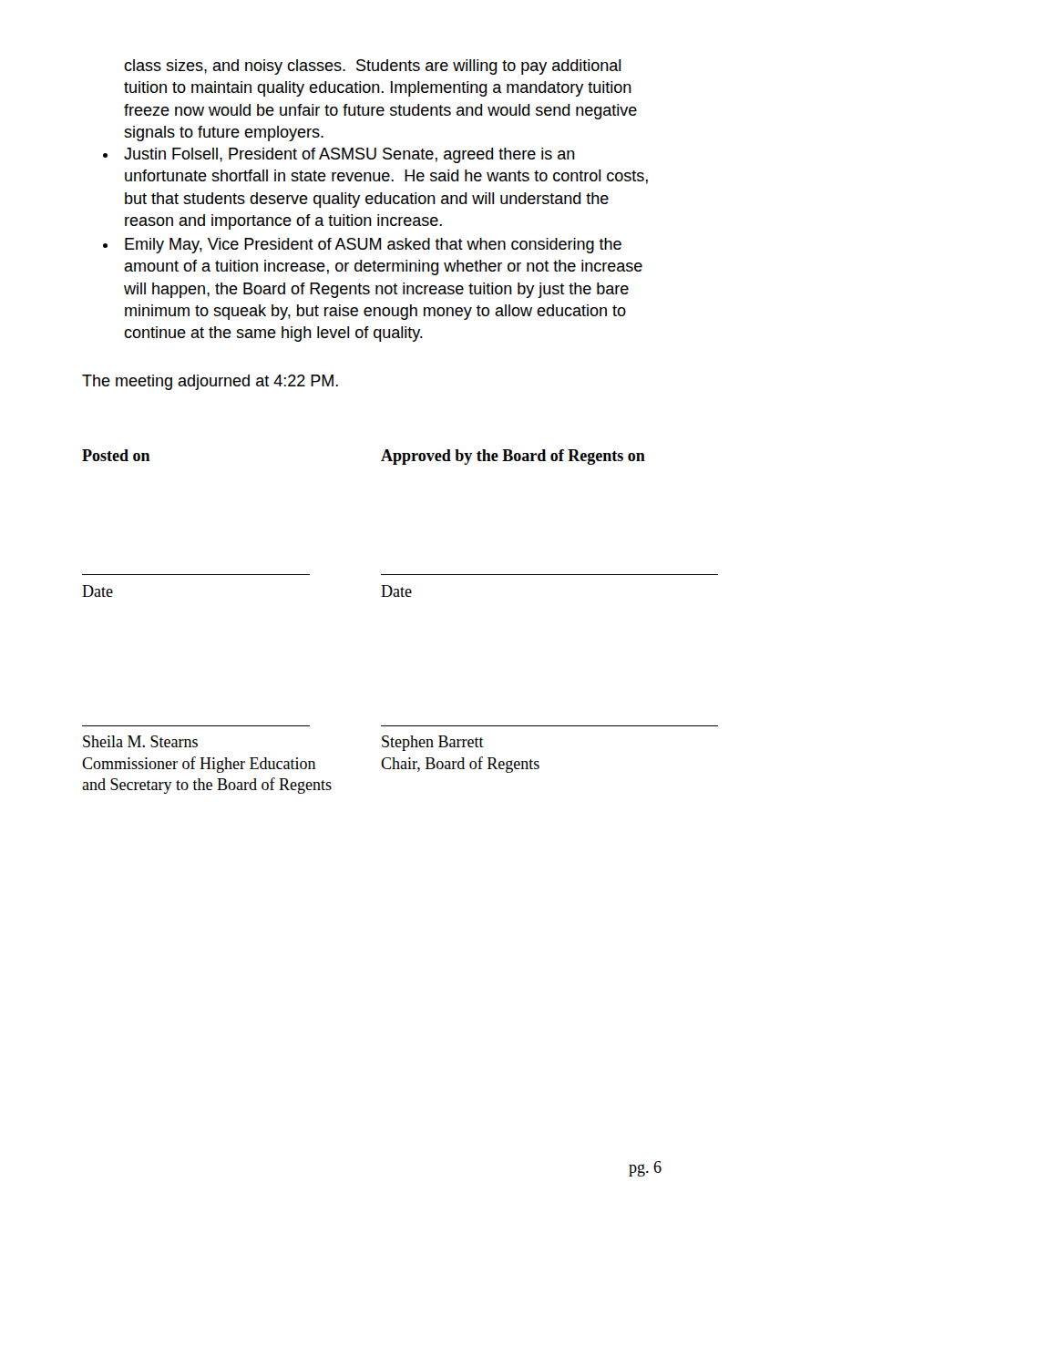class sizes, and noisy classes. Students are willing to pay additional tuition to maintain quality education. Implementing a mandatory tuition freeze now would be unfair to future students and would send negative signals to future employers.
Justin Folsell, President of ASMSU Senate, agreed there is an unfortunate shortfall in state revenue. He said he wants to control costs, but that students deserve quality education and will understand the reason and importance of a tuition increase.
Emily May, Vice President of ASUM asked that when considering the amount of a tuition increase, or determining whether or not the increase will happen, the Board of Regents not increase tuition by just the bare minimum to squeak by, but raise enough money to allow education to continue at the same high level of quality.
The meeting adjourned at 4:22 PM.
Posted on
Approved by the Board of Regents on
Date
Date
Sheila M. Stearns
Commissioner of Higher Education
and Secretary to the Board of Regents
Stephen Barrett
Chair, Board of Regents
pg. 6